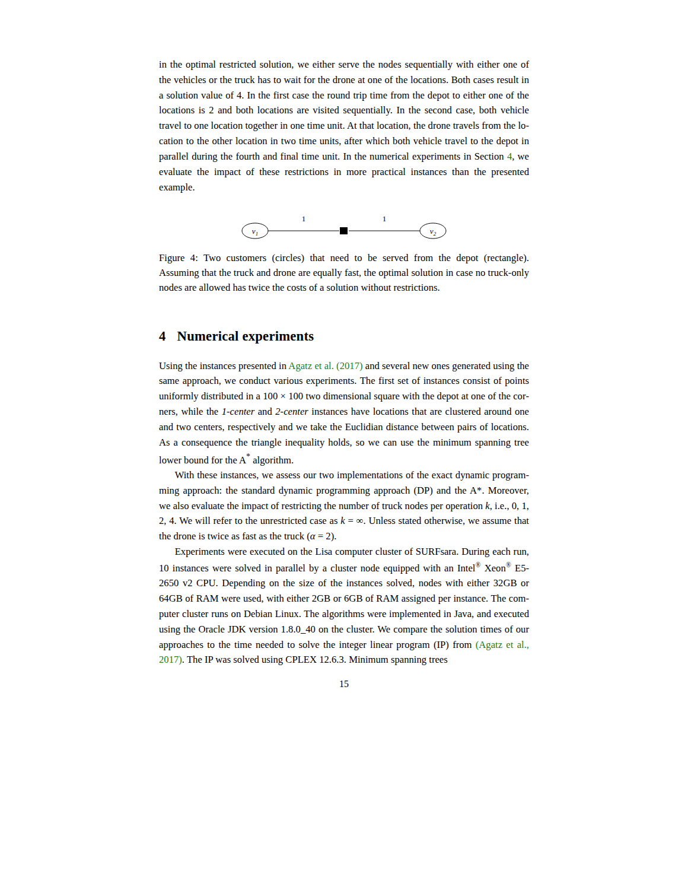in the optimal restricted solution, we either serve the nodes sequentially with either one of the vehicles or the truck has to wait for the drone at one of the locations. Both cases result in a solution value of 4. In the first case the round trip time from the depot to either one of the locations is 2 and both locations are visited sequentially. In the second case, both vehicle travel to one location together in one time unit. At that location, the drone travels from the location to the other location in two time units, after which both vehicle travel to the depot in parallel during the fourth and final time unit. In the numerical experiments in Section 4, we evaluate the impact of these restrictions in more practical instances than the presented example.
v1 v2 1 1
Figure 4: Two customers (circles) that need to be served from the depot (rectangle). Assuming that the truck and drone are equally fast, the optimal solution in case no truck-only nodes are allowed has twice the costs of a solution without restrictions.
4 Numerical experiments
Using the instances presented in Agatz et al. (2017) and several new ones generated using the same approach, we conduct various experiments. The first set of instances consist of points uniformly distributed in a 100 × 100 two dimensional square with the depot at one of the corners, while the 1-center and 2-center instances have locations that are clustered around one and two centers, respectively and we take the Euclidian distance between pairs of locations. As a consequence the triangle inequality holds, so we can use the minimum spanning tree lower bound for the A* algorithm.
With these instances, we assess our two implementations of the exact dynamic programming approach: the standard dynamic programming approach (DP) and the A*. Moreover, we also evaluate the impact of restricting the number of truck nodes per operation k, i.e., 0, 1, 2, 4. We will refer to the unrestricted case as k = ∞. Unless stated otherwise, we assume that the drone is twice as fast as the truck (α = 2).
Experiments were executed on the Lisa computer cluster of SURFsara. During each run, 10 instances were solved in parallel by a cluster node equipped with an Intel® Xeon® E5-2650 v2 CPU. Depending on the size of the instances solved, nodes with either 32GB or 64GB of RAM were used, with either 2GB or 6GB of RAM assigned per instance. The computer cluster runs on Debian Linux. The algorithms were implemented in Java, and executed using the Oracle JDK version 1.8.0_40 on the cluster. We compare the solution times of our approaches to the time needed to solve the integer linear program (IP) from (Agatz et al., 2017). The IP was solved using CPLEX 12.6.3. Minimum spanning trees
15